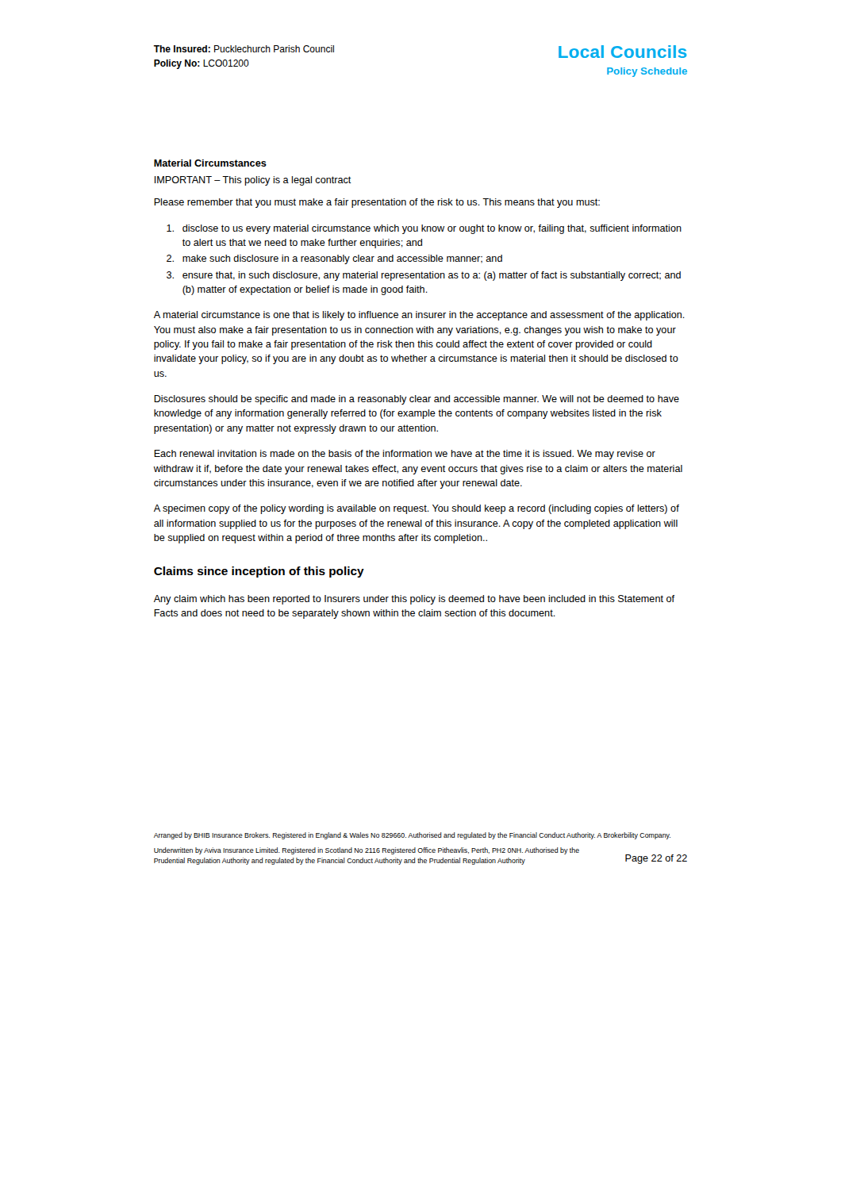The Insured: Pucklechurch Parish Council
Policy No: LCO01200
Local Councils
Policy Schedule
Material Circumstances
IMPORTANT – This policy is a legal contract
Please remember that you must make a fair presentation of the risk to us. This means that you must:
disclose to us every material circumstance which you know or ought to know or, failing that, sufficient information to alert us that we need to make further enquiries; and
make such disclosure in a reasonably clear and accessible manner; and
ensure that, in such disclosure, any material representation as to a: (a) matter of fact is substantially correct; and (b) matter of expectation or belief is made in good faith.
A material circumstance is one that is likely to influence an insurer in the acceptance and assessment of the application. You must also make a fair presentation to us in connection with any variations, e.g. changes you wish to make to your policy. If you fail to make a fair presentation of the risk then this could affect the extent of cover provided or could invalidate your policy, so if you are in any doubt as to whether a circumstance is material then it should be disclosed to us.
Disclosures should be specific and made in a reasonably clear and accessible manner. We will not be deemed to have knowledge of any information generally referred to (for example the contents of company websites listed in the risk presentation) or any matter not expressly drawn to our attention.
Each renewal invitation is made on the basis of the information we have at the time it is issued. We may revise or withdraw it if, before the date your renewal takes effect, any event occurs that gives rise to a claim or alters the material circumstances under this insurance, even if we are notified after your renewal date.
A specimen copy of the policy wording is available on request. You should keep a record (including copies of letters) of all information supplied to us for the purposes of the renewal of this insurance. A copy of the completed application will be supplied on request within a period of three months after its completion..
Claims since inception of this policy
Any claim which has been reported to Insurers under this policy is deemed to have been included in this Statement of Facts and does not need to be separately shown within the claim section of this document.
Arranged by BHIB Insurance Brokers. Registered in England & Wales No 829660. Authorised and regulated by the Financial Conduct Authority. A Brokerbility Company.
Underwritten by Aviva Insurance Limited. Registered in Scotland No 2116 Registered Office Pitheavlis, Perth, PH2 0NH. Authorised by the Prudential Regulation Authority and regulated by the Financial Conduct Authority and the Prudential Regulation Authority
Page 22 of 22